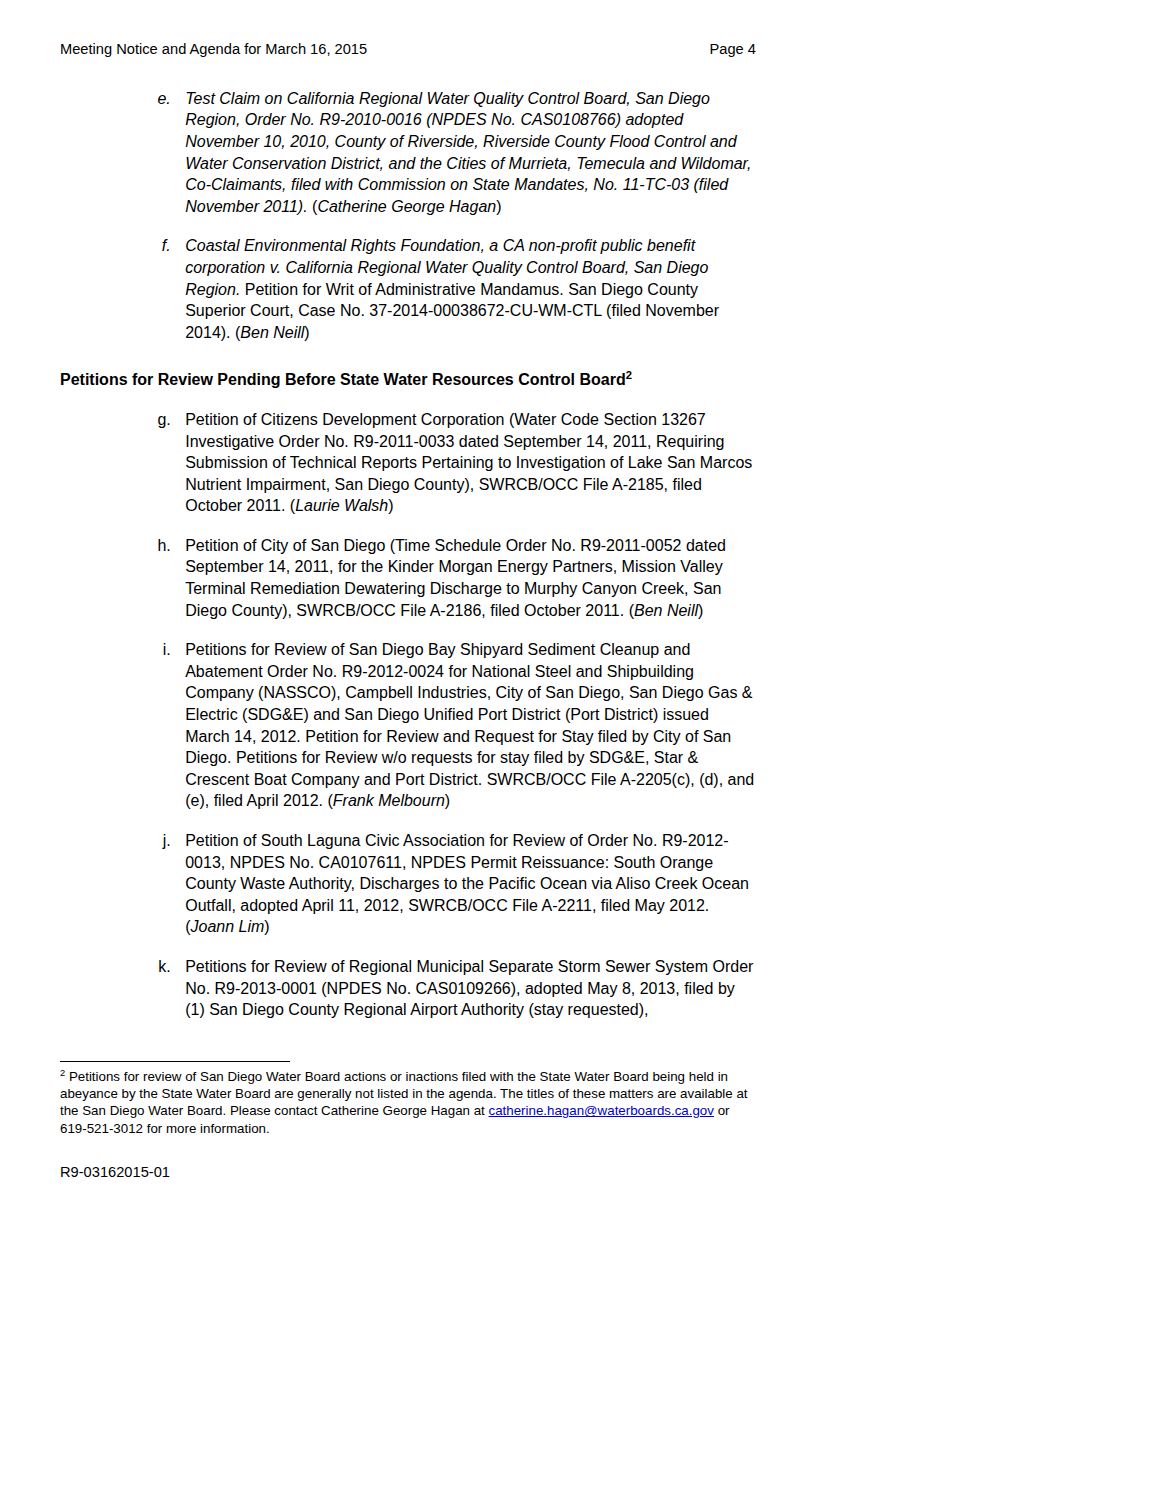Meeting Notice and Agenda for March 16, 2015
Page 4
Test Claim on California Regional Water Quality Control Board, San Diego Region, Order No. R9-2010-0016 (NPDES No. CAS0108766) adopted November 10, 2010, County of Riverside, Riverside County Flood Control and Water Conservation District, and the Cities of Murrieta, Temecula and Wildomar, Co-Claimants, filed with Commission on State Mandates, No. 11-TC-03 (filed November 2011). (Catherine George Hagan)
Coastal Environmental Rights Foundation, a CA non-profit public benefit corporation v. California Regional Water Quality Control Board, San Diego Region. Petition for Writ of Administrative Mandamus. San Diego County Superior Court, Case No. 37-2014-00038672-CU-WM-CTL (filed November 2014). (Ben Neill)
Petitions for Review Pending Before State Water Resources Control Board2
Petition of Citizens Development Corporation (Water Code Section 13267 Investigative Order No. R9-2011-0033 dated September 14, 2011, Requiring Submission of Technical Reports Pertaining to Investigation of Lake San Marcos Nutrient Impairment, San Diego County), SWRCB/OCC File A-2185, filed October 2011. (Laurie Walsh)
Petition of City of San Diego (Time Schedule Order No. R9-2011-0052 dated September 14, 2011, for the Kinder Morgan Energy Partners, Mission Valley Terminal Remediation Dewatering Discharge to Murphy Canyon Creek, San Diego County), SWRCB/OCC File A-2186, filed October 2011. (Ben Neill)
Petitions for Review of San Diego Bay Shipyard Sediment Cleanup and Abatement Order No. R9-2012-0024 for National Steel and Shipbuilding Company (NASSCO), Campbell Industries, City of San Diego, San Diego Gas & Electric (SDG&E) and San Diego Unified Port District (Port District) issued March 14, 2012. Petition for Review and Request for Stay filed by City of San Diego. Petitions for Review w/o requests for stay filed by SDG&E, Star & Crescent Boat Company and Port District. SWRCB/OCC File A-2205(c), (d), and (e), filed April 2012. (Frank Melbourn)
Petition of South Laguna Civic Association for Review of Order No. R9-2012-0013, NPDES No. CA0107611, NPDES Permit Reissuance: South Orange County Waste Authority, Discharges to the Pacific Ocean via Aliso Creek Ocean Outfall, adopted April 11, 2012, SWRCB/OCC File A-2211, filed May 2012. (Joann Lim)
Petitions for Review of Regional Municipal Separate Storm Sewer System Order No. R9-2013-0001 (NPDES No. CAS0109266), adopted May 8, 2013, filed by (1) San Diego County Regional Airport Authority (stay requested),
2 Petitions for review of San Diego Water Board actions or inactions filed with the State Water Board being held in abeyance by the State Water Board are generally not listed in the agenda. The titles of these matters are available at the San Diego Water Board. Please contact Catherine George Hagan at catherine.hagan@waterboards.ca.gov or 619-521-3012 for more information.
R9-03162015-01